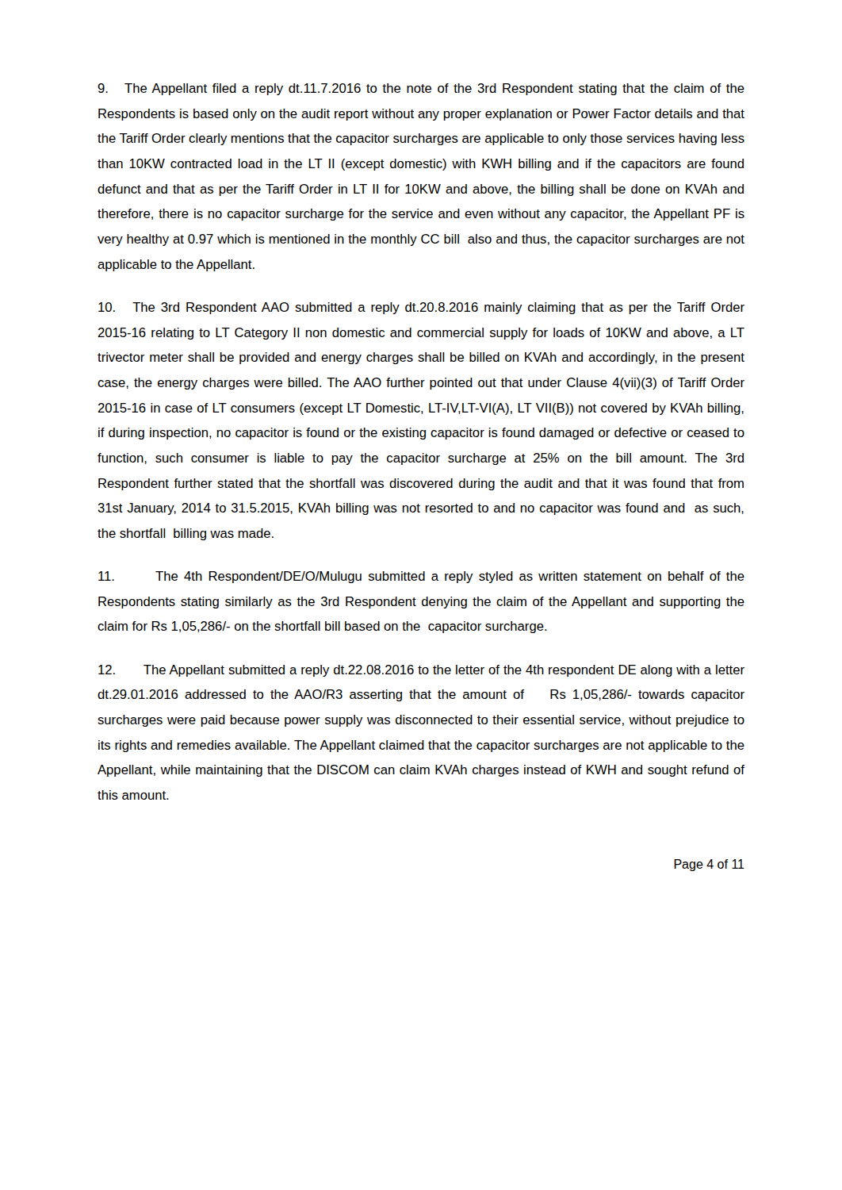9. The Appellant filed a reply dt.11.7.2016 to the note of the 3rd Respondent stating that the claim of the Respondents is based only on the audit report without any proper explanation or Power Factor details and that the Tariff Order clearly mentions that the capacitor surcharges are applicable to only those services having less than 10KW contracted load in the LT II (except domestic) with KWH billing and if the capacitors are found defunct and that as per the Tariff Order in LT II for 10KW and above, the billing shall be done on KVAh and therefore, there is no capacitor surcharge for the service and even without any capacitor, the Appellant PF is very healthy at 0.97 which is mentioned in the monthly CC bill also and thus, the capacitor surcharges are not applicable to the Appellant.
10. The 3rd Respondent AAO submitted a reply dt.20.8.2016 mainly claiming that as per the Tariff Order 2015-16 relating to LT Category II non domestic and commercial supply for loads of 10KW and above, a LT trivector meter shall be provided and energy charges shall be billed on KVAh and accordingly, in the present case, the energy charges were billed. The AAO further pointed out that under Clause 4(vii)(3) of Tariff Order 2015-16 in case of LT consumers (except LT Domestic, LT-IV,LT-VI(A), LT VII(B)) not covered by KVAh billing, if during inspection, no capacitor is found or the existing capacitor is found damaged or defective or ceased to function, such consumer is liable to pay the capacitor surcharge at 25% on the bill amount. The 3rd Respondent further stated that the shortfall was discovered during the audit and that it was found that from 31st January, 2014 to 31.5.2015, KVAh billing was not resorted to and no capacitor was found and as such, the shortfall billing was made.
11. The 4th Respondent/DE/O/Mulugu submitted a reply styled as written statement on behalf of the Respondents stating similarly as the 3rd Respondent denying the claim of the Appellant and supporting the claim for Rs 1,05,286/- on the shortfall bill based on the capacitor surcharge.
12. The Appellant submitted a reply dt.22.08.2016 to the letter of the 4th respondent DE along with a letter dt.29.01.2016 addressed to the AAO/R3 asserting that the amount of Rs 1,05,286/- towards capacitor surcharges were paid because power supply was disconnected to their essential service, without prejudice to its rights and remedies available. The Appellant claimed that the capacitor surcharges are not applicable to the Appellant, while maintaining that the DISCOM can claim KVAh charges instead of KWH and sought refund of this amount.
Page 4 of 11